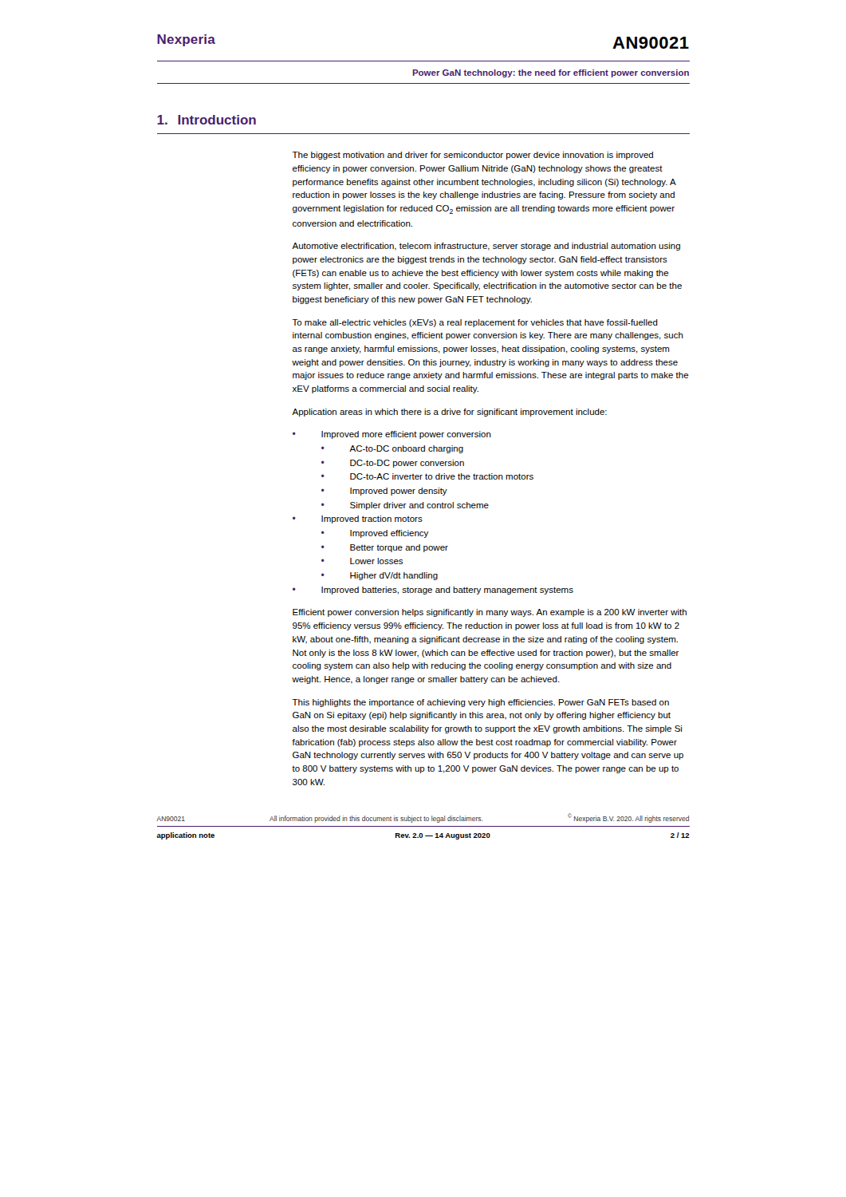Nexperia
AN90021
Power GaN technology: the need for efficient power conversion
1. Introduction
The biggest motivation and driver for semiconductor power device innovation is improved efficiency in power conversion. Power Gallium Nitride (GaN) technology shows the greatest performance benefits against other incumbent technologies, including silicon (Si) technology. A reduction in power losses is the key challenge industries are facing. Pressure from society and government legislation for reduced CO2 emission are all trending towards more efficient power conversion and electrification.
Automotive electrification, telecom infrastructure, server storage and industrial automation using power electronics are the biggest trends in the technology sector. GaN field-effect transistors (FETs) can enable us to achieve the best efficiency with lower system costs while making the system lighter, smaller and cooler. Specifically, electrification in the automotive sector can be the biggest beneficiary of this new power GaN FET technology.
To make all-electric vehicles (xEVs) a real replacement for vehicles that have fossil-fuelled internal combustion engines, efficient power conversion is key. There are many challenges, such as range anxiety, harmful emissions, power losses, heat dissipation, cooling systems, system weight and power densities. On this journey, industry is working in many ways to address these major issues to reduce range anxiety and harmful emissions. These are integral parts to make the xEV platforms a commercial and social reality.
Application areas in which there is a drive for significant improvement include:
Improved more efficient power conversion
AC-to-DC onboard charging
DC-to-DC power conversion
DC-to-AC inverter to drive the traction motors
Improved power density
Simpler driver and control scheme
Improved traction motors
Improved efficiency
Better torque and power
Lower losses
Higher dV/dt handling
Improved batteries, storage and battery management systems
Efficient power conversion helps significantly in many ways. An example is a 200 kW inverter with 95% efficiency versus 99% efficiency. The reduction in power loss at full load is from 10 kW to 2 kW, about one-fifth, meaning a significant decrease in the size and rating of the cooling system. Not only is the loss 8 kW lower, (which can be effective used for traction power), but the smaller cooling system can also help with reducing the cooling energy consumption and with size and weight. Hence, a longer range or smaller battery can be achieved.
This highlights the importance of achieving very high efficiencies. Power GaN FETs based on GaN on Si epitaxy (epi) help significantly in this area, not only by offering higher efficiency but also the most desirable scalability for growth to support the xEV growth ambitions. The simple Si fabrication (fab) process steps also allow the best cost roadmap for commercial viability. Power GaN technology currently serves with 650 V products for 400 V battery voltage and can serve up to 800 V battery systems with up to 1,200 V power GaN devices. The power range can be up to 300 kW.
AN90021
All information provided in this document is subject to legal disclaimers.
© Nexperia B.V. 2020. All rights reserved
application note
Rev. 2.0 — 14 August 2020
2 / 12